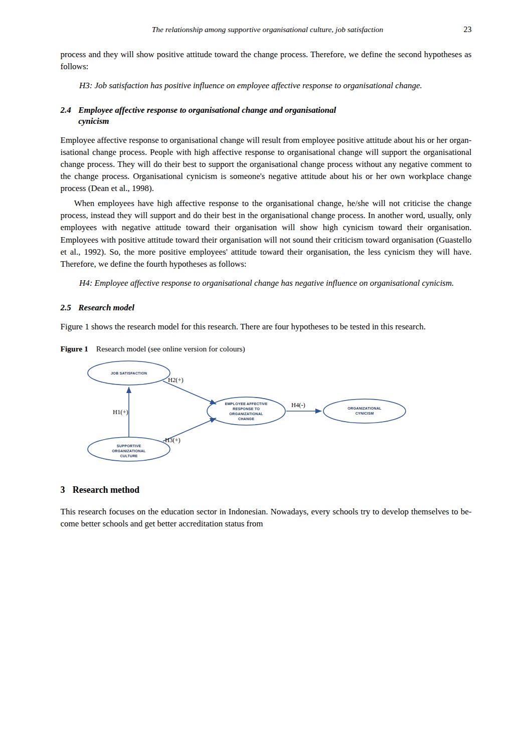The relationship among supportive organisational culture, job satisfaction
23
process and they will show positive attitude toward the change process. Therefore, we define the second hypotheses as follows:
H3: Job satisfaction has positive influence on employee affective response to organisational change.
2.4 Employee affective response to organisational change and organisational cynicism
Employee affective response to organisational change will result from employee positive attitude about his or her organisational change process. People with high affective response to organisational change will support the organisational change process. They will do their best to support the organisational change process without any negative comment to the change process. Organisational cynicism is someone's negative attitude about his or her own workplace change process (Dean et al., 1998).
When employees have high affective response to the organisational change, he/she will not criticise the change process, instead they will support and do their best in the organisational change process. In another word, usually, only employees with negative attitude toward their organisation will show high cynicism toward their organisation. Employees with positive attitude toward their organisation will not sound their criticism toward organisation (Guastello et al., 1992). So, the more positive employees' attitude toward their organisation, the less cynicism they will have. Therefore, we define the fourth hypotheses as follows:
H4: Employee affective response to organisational change has negative influence on organisational cynicism.
2.5 Research model
Figure 1 shows the research model for this research. There are four hypotheses to be tested in this research.
Figure 1 Research model (see online version for colours)
JOB SATISFACTION SUPPORTIVE ORGANIZATIONAL CULTURE EMPLOYEE AFFECTIVE RESPONSE TO ORGANIZATIONAL CHANGE ORGANIZATIONAL CYNICISM H1(+) H2(+) H3(+) H4(-)
3 Research method
This research focuses on the education sector in Indonesian. Nowadays, every schools try to develop themselves to become better schools and get better accreditation status from